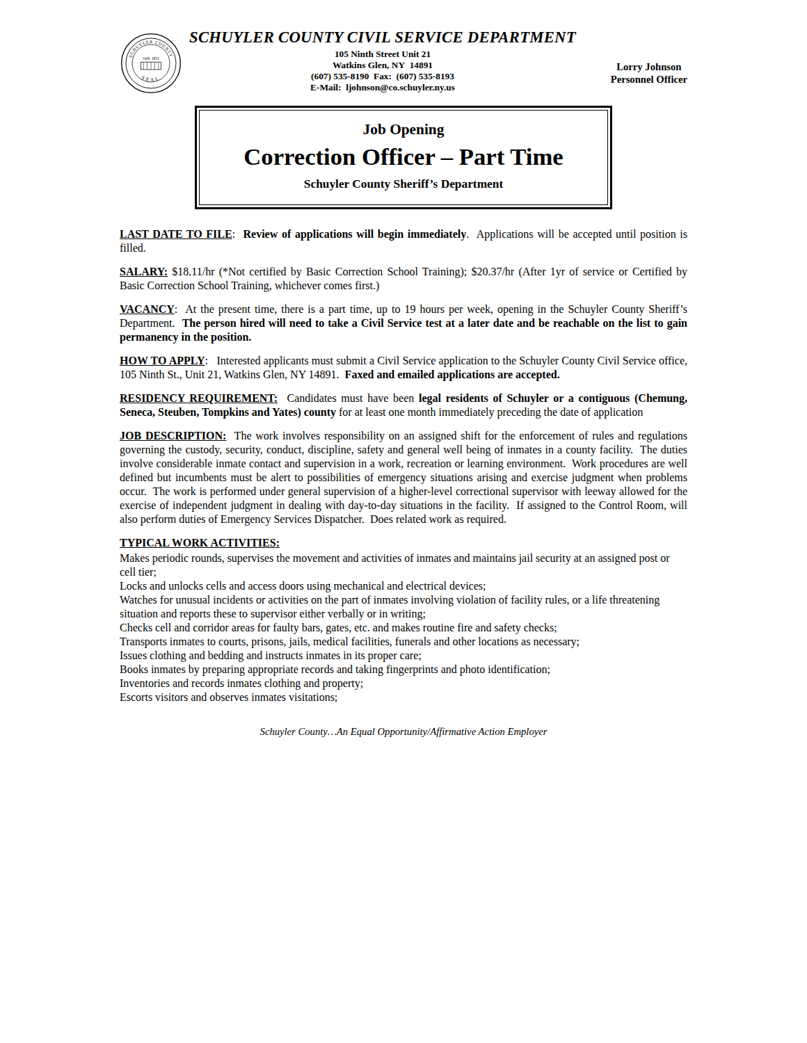SCHUYLER COUNTY JAN. 1855 SEAL
SCHUYLER COUNTY CIVIL SERVICE DEPARTMENT
105 Ninth Street Unit 21
Watkins Glen, NY 14891
(607) 535-8190 Fax: (607) 535-8193
E-Mail: ljohnson@co.schuyler.ny.us
Lorry Johnson
Personnel Officer
Job Opening
Correction Officer – Part Time
Schuyler County Sheriff’s Department
LAST DATE TO FILE: Review of applications will begin immediately. Applications will be accepted until position is filled.
SALARY: $18.11/hr (*Not certified by Basic Correction School Training); $20.37/hr (After 1yr of service or Certified by Basic Correction School Training, whichever comes first.)
VACANCY: At the present time, there is a part time, up to 19 hours per week, opening in the Schuyler County Sheriff’s Department. The person hired will need to take a Civil Service test at a later date and be reachable on the list to gain permanency in the position.
HOW TO APPLY: Interested applicants must submit a Civil Service application to the Schuyler County Civil Service office, 105 Ninth St., Unit 21, Watkins Glen, NY 14891. Faxed and emailed applications are accepted.
RESIDENCY REQUIREMENT: Candidates must have been legal residents of Schuyler or a contiguous (Chemung, Seneca, Steuben, Tompkins and Yates) county for at least one month immediately preceding the date of application
JOB DESCRIPTION: The work involves responsibility on an assigned shift for the enforcement of rules and regulations governing the custody, security, conduct, discipline, safety and general well being of inmates in a county facility. The duties involve considerable inmate contact and supervision in a work, recreation or learning environment. Work procedures are well defined but incumbents must be alert to possibilities of emergency situations arising and exercise judgment when problems occur. The work is performed under general supervision of a higher-level correctional supervisor with leeway allowed for the exercise of independent judgment in dealing with day-to-day situations in the facility. If assigned to the Control Room, will also perform duties of Emergency Services Dispatcher. Does related work as required.
TYPICAL WORK ACTIVITIES:
Makes periodic rounds, supervises the movement and activities of inmates and maintains jail security at an assigned post or cell tier;
Locks and unlocks cells and access doors using mechanical and electrical devices;
Watches for unusual incidents or activities on the part of inmates involving violation of facility rules, or a life threatening situation and reports these to supervisor either verbally or in writing;
Checks cell and corridor areas for faulty bars, gates, etc. and makes routine fire and safety checks;
Transports inmates to courts, prisons, jails, medical facilities, funerals and other locations as necessary;
Issues clothing and bedding and instructs inmates in its proper care;
Books inmates by preparing appropriate records and taking fingerprints and photo identification;
Inventories and records inmates clothing and property;
Escorts visitors and observes inmates visitations;
Schuyler County…An Equal Opportunity/Affirmative Action Employer